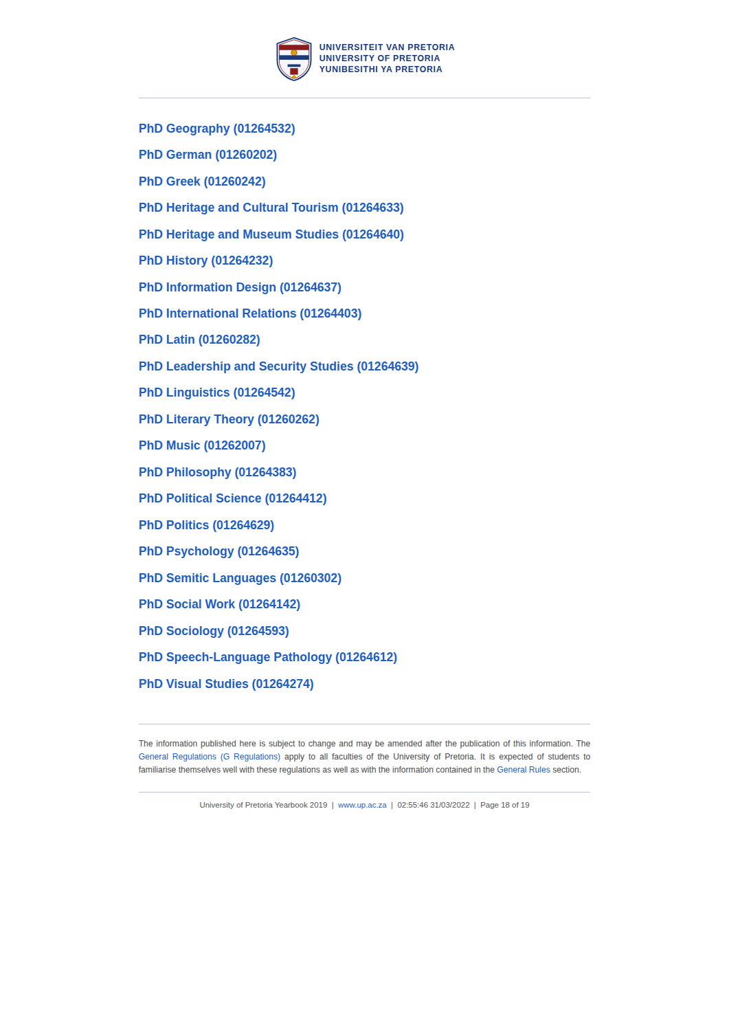Universiteit van Pretoria University of Pretoria Yunibesithi ya Pretoria
PhD Geography (01264532)
PhD German (01260202)
PhD Greek (01260242)
PhD Heritage and Cultural Tourism (01264633)
PhD Heritage and Museum Studies (01264640)
PhD History (01264232)
PhD Information Design (01264637)
PhD International Relations (01264403)
PhD Latin (01260282)
PhD Leadership and Security Studies (01264639)
PhD Linguistics (01264542)
PhD Literary Theory (01260262)
PhD Music (01262007)
PhD Philosophy (01264383)
PhD Political Science (01264412)
PhD Politics (01264629)
PhD Psychology (01264635)
PhD Semitic Languages (01260302)
PhD Social Work (01264142)
PhD Sociology (01264593)
PhD Speech-Language Pathology (01264612)
PhD Visual Studies (01264274)
The information published here is subject to change and may be amended after the publication of this information. The General Regulations (G Regulations) apply to all faculties of the University of Pretoria. It is expected of students to familiarise themselves well with these regulations as well as with the information contained in the General Rules section.
University of Pretoria Yearbook 2019 | www.up.ac.za | 02:55:46 31/03/2022 | Page 18 of 19